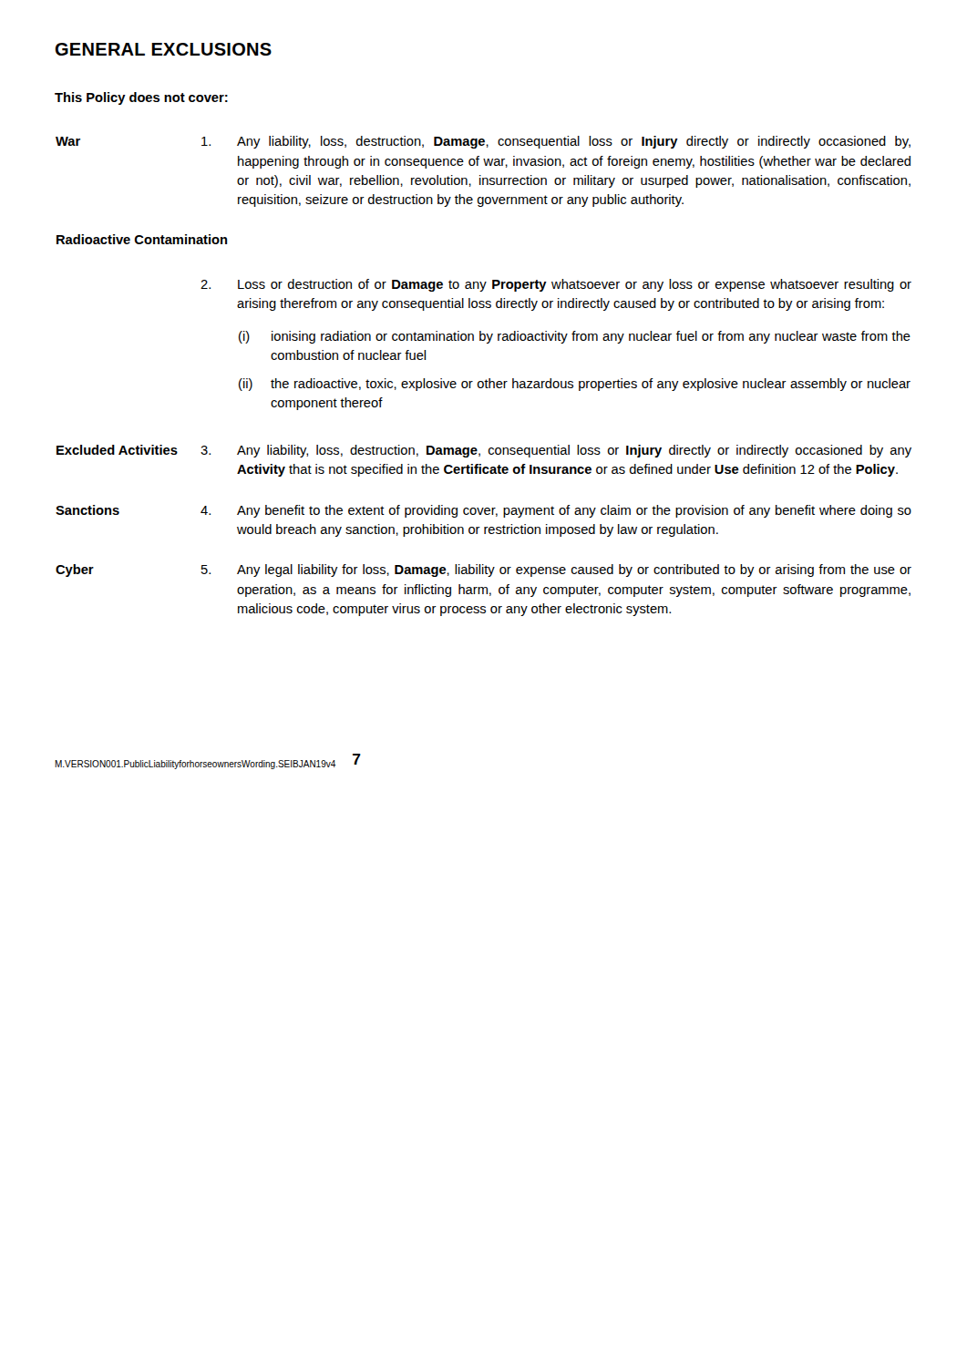GENERAL EXCLUSIONS
This Policy does not cover:
| War | 1. | Any liability, loss, destruction, Damage , consequential loss or Injury directly or indirectly occasioned by, happening through or in consequence of war, invasion, act of foreign enemy, hostilities (whether war be declared or not), civil war, rebellion, revolution, insurrection or military or usurped power, nationalisation, confiscation, requisition, seizure or destruction by the government or any public authority. |
| Radioactive Contamination |
| | 2. | Loss or destruction of or Damage to any Property whatsoever or any loss or expense whatsoever resulting or arising therefrom or any consequential loss directly or indirectly caused by or contributed to by or arising from: / (i) / ionising radiation or contamination by radioactivity from any nuclear fuel or from any nuclear waste from the combustion of nuclear fuel / / (ii) / the radioactive, toxic, explosive or other hazardous properties of any explosive nuclear assembly or nuclear component thereof / |
| Excluded Activities | 3. | Any liability, loss, destruction, Damage , consequential loss or Injury directly or indirectly occasioned by any Activity that is not specified in the Certificate of Insurance or as defined under Use definition 12 of the Policy . |
| Sanctions | 4. | Any benefit to the extent of providing cover, payment of any claim or the provision of any benefit where doing so would breach any sanction, prohibition or restriction imposed by law or regulation. |
| Cyber | 5. | Any legal liability for loss, Damage , liability or expense caused by or contributed to by or arising from the use or operation, as a means for inflicting harm, of any computer, computer system, computer software programme, malicious code, computer virus or process or any other electronic system. |
M.VERSION001.PublicLiabilityforhorseownersWording.SEIBJAN19v4 7